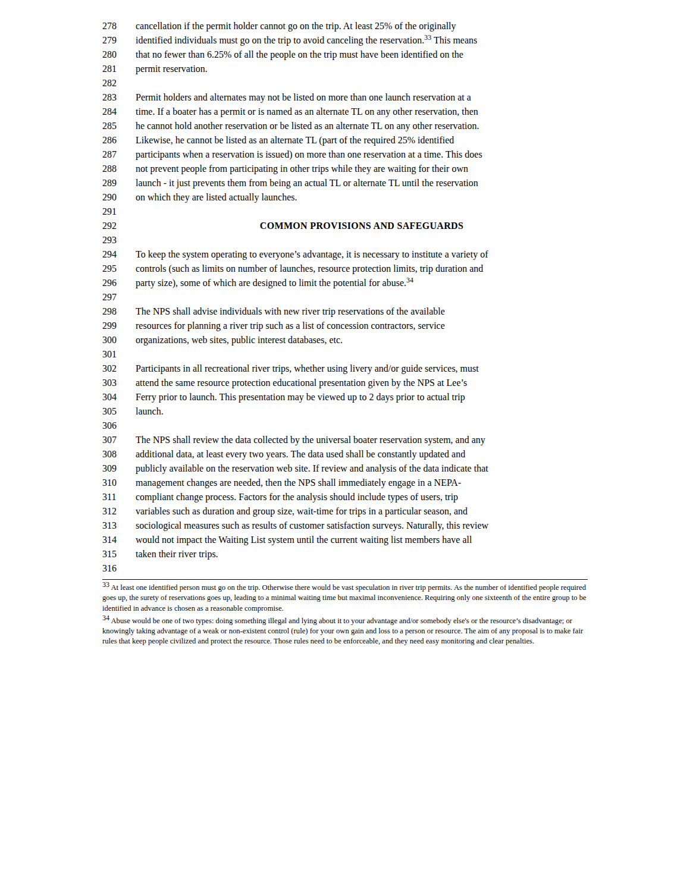278 cancellation if the permit holder cannot go on the trip. At least 25% of the originally
279 identified individuals must go on the trip to avoid canceling the reservation.33 This means
280 that no fewer than 6.25% of all the people on the trip must have been identified on the
281 permit reservation.
282
283 Permit holders and alternates may not be listed on more than one launch reservation at a
284 time. If a boater has a permit or is named as an alternate TL on any other reservation, then
285 he cannot hold another reservation or be listed as an alternate TL on any other reservation.
286 Likewise, he cannot be listed as an alternate TL (part of the required 25% identified
287 participants when a reservation is issued) on more than one reservation at a time. This does
288 not prevent people from participating in other trips while they are waiting for their own
289 launch - it just prevents them from being an actual TL or alternate TL until the reservation
290 on which they are listed actually launches.
291
292
COMMON PROVISIONS AND SAFEGUARDS
293
294 To keep the system operating to everyone’s advantage, it is necessary to institute a variety of
295 controls (such as limits on number of launches, resource protection limits, trip duration and
296 party size), some of which are designed to limit the potential for abuse.34
297
298 The NPS shall advise individuals with new river trip reservations of the available
299 resources for planning a river trip such as a list of concession contractors, service
300 organizations, web sites, public interest databases, etc.
301
302 Participants in all recreational river trips, whether using livery and/or guide services, must
303 attend the same resource protection educational presentation given by the NPS at Lee’s
304 Ferry prior to launch. This presentation may be viewed up to 2 days prior to actual trip
305 launch.
306
307 The NPS shall review the data collected by the universal boater reservation system, and any
308 additional data, at least every two years. The data used shall be constantly updated and
309 publicly available on the reservation web site. If review and analysis of the data indicate that
310 management changes are needed, then the NPS shall immediately engage in a NEPA-
311 compliant change process. Factors for the analysis should include types of users, trip
312 variables such as duration and group size, wait-time for trips in a particular season, and
313 sociological measures such as results of customer satisfaction surveys. Naturally, this review
314 would not impact the Waiting List system until the current waiting list members have all
315 taken their river trips.
316
33 At least one identified person must go on the trip. Otherwise there would be vast speculation in river trip permits. As the number of identified people required goes up, the surety of reservations goes up, leading to a minimal waiting time but maximal inconvenience. Requiring only one sixteenth of the entire group to be identified in advance is chosen as a reasonable compromise.
34 Abuse would be one of two types: doing something illegal and lying about it to your advantage and/or somebody else's or the resource’s disadvantage; or knowingly taking advantage of a weak or non-existent control (rule) for your own gain and loss to a person or resource. The aim of any proposal is to make fair rules that keep people civilized and protect the resource. Those rules need to be enforceable, and they need easy monitoring and clear penalties.